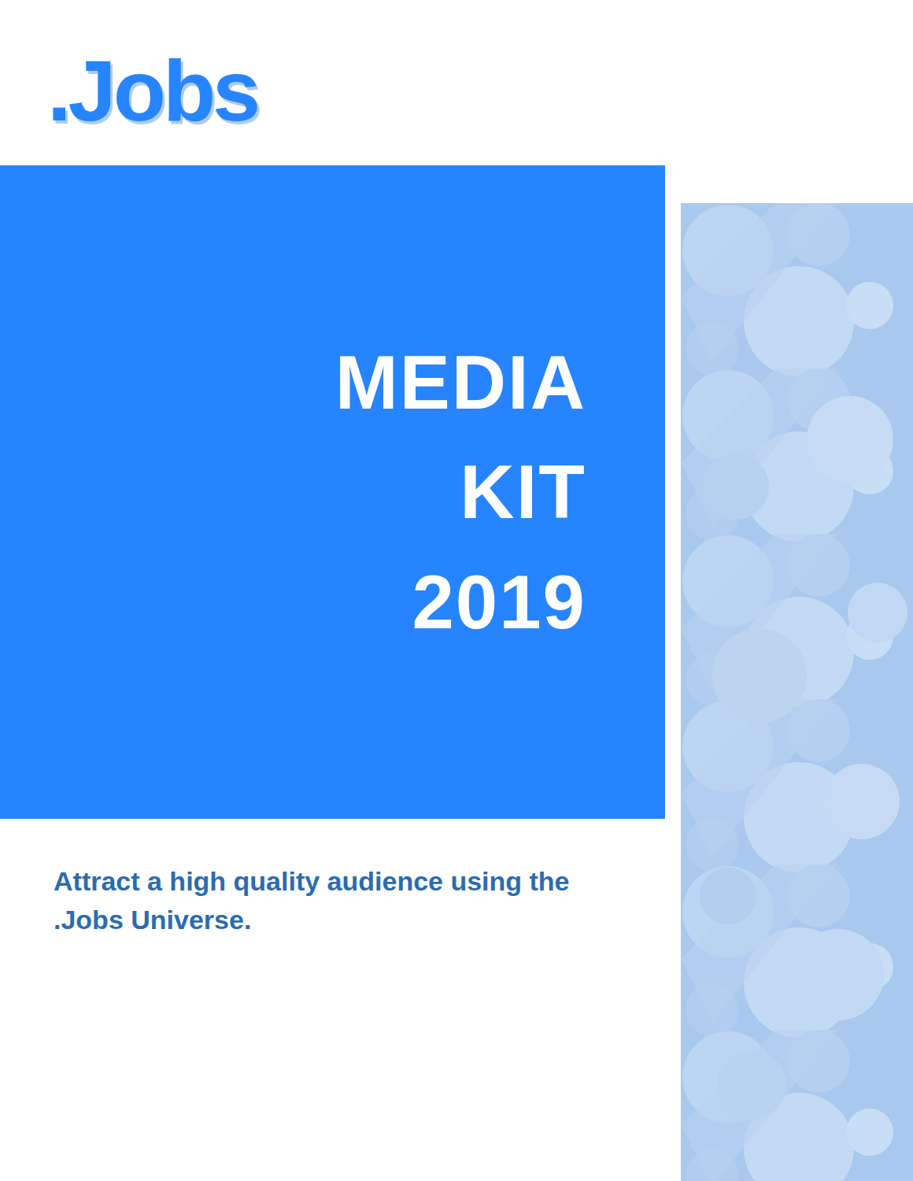.Jobs
Media Kit 2019
Attract a high quality audience using the .Jobs Universe.